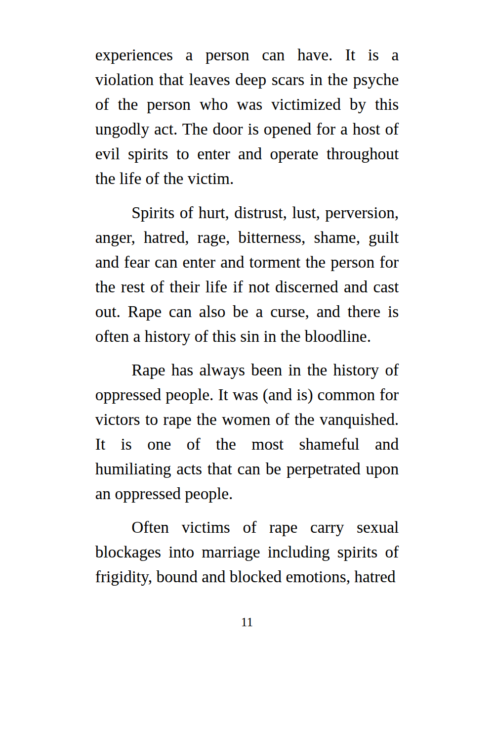experiences a person can have. It is a violation that leaves deep scars in the psyche of the person who was victimized by this ungodly act. The door is opened for a host of evil spirits to enter and operate throughout the life of the victim.
Spirits of hurt, distrust, lust, perversion, anger, hatred, rage, bitterness, shame, guilt and fear can enter and torment the person for the rest of their life if not discerned and cast out. Rape can also be a curse, and there is often a history of this sin in the bloodline.
Rape has always been in the history of oppressed people. It was (and is) common for victors to rape the women of the vanquished. It is one of the most shameful and humiliating acts that can be perpetrated upon an oppressed people.
Often victims of rape carry sexual blockages into marriage including spirits of frigidity, bound and blocked emotions, hatred
11